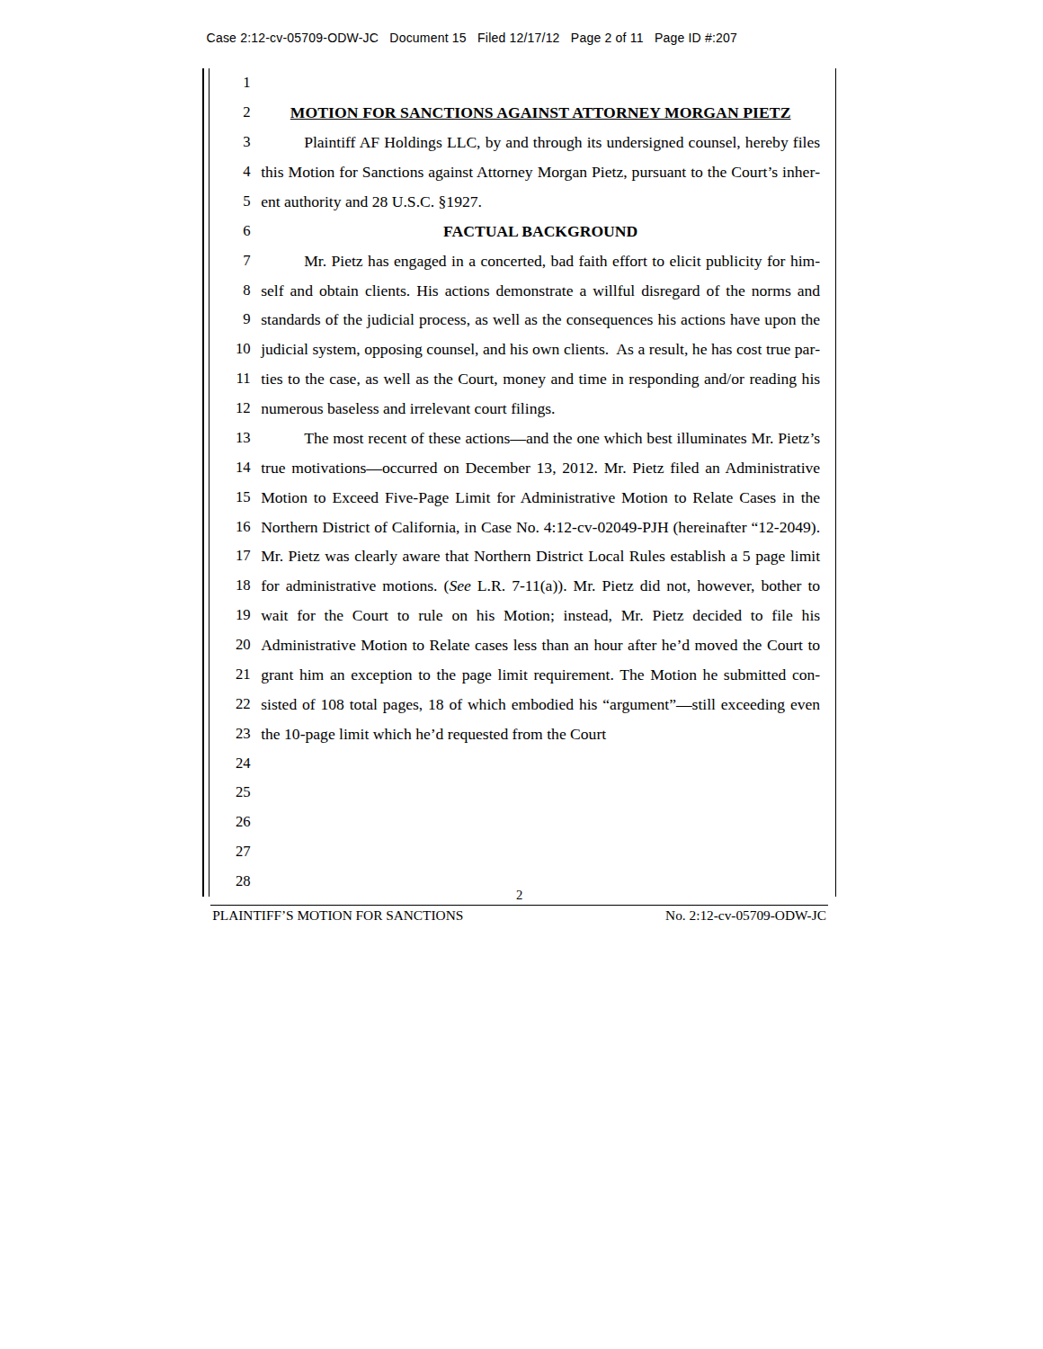Case 2:12-cv-05709-ODW-JC Document 15 Filed 12/17/12 Page 2 of 11 Page ID #:207
1
2
3
4
5
6
7
8
9
10
11
12
13
14
15
16
17
18
19
20
21
22
23
24
25
26
27
28
MOTION FOR SANCTIONS AGAINST ATTORNEY MORGAN PIETZ
Plaintiff AF Holdings LLC, by and through its undersigned counsel, hereby files this Motion for Sanctions against Attorney Morgan Pietz, pursuant to the Court’s inherent authority and 28 U.S.C. §1927.
FACTUAL BACKGROUND
Mr. Pietz has engaged in a concerted, bad faith effort to elicit publicity for himself and obtain clients. His actions demonstrate a willful disregard of the norms and standards of the judicial process, as well as the consequences his actions have upon the judicial system, opposing counsel, and his own clients. As a result, he has cost true parties to the case, as well as the Court, money and time in responding and/or reading his numerous baseless and irrelevant court filings.
The most recent of these actions—and the one which best illuminates Mr. Pietz’s true motivations—occurred on December 13, 2012. Mr. Pietz filed an Administrative Motion to Exceed Five-Page Limit for Administrative Motion to Relate Cases in the Northern District of California, in Case No. 4:12-cv-02049-PJH (hereinafter “12-2049). Mr. Pietz was clearly aware that Northern District Local Rules establish a 5 page limit for administrative motions. (See L.R. 7-11(a)). Mr. Pietz did not, however, bother to wait for the Court to rule on his Motion; instead, Mr. Pietz decided to file his Administrative Motion to Relate cases less than an hour after he’d moved the Court to grant him an exception to the page limit requirement. The Motion he submitted consisted of 108 total pages, 18 of which embodied his “argument”—still exceeding even the 10-page limit which he’d requested from the Court
2
PLAINTIFF’S MOTION FOR SANCTIONS No. 2:12-cv-05709-ODW-JC